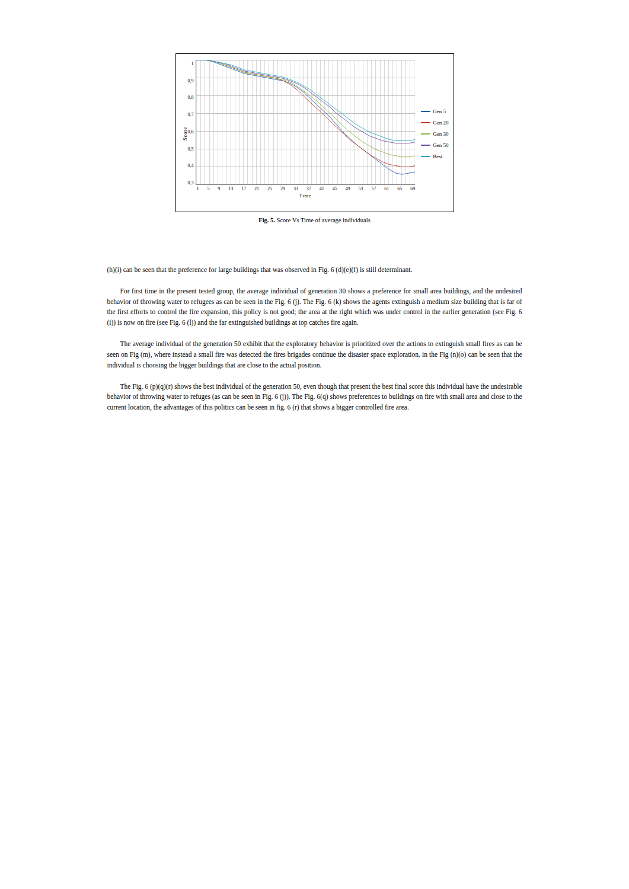Score
1 0,9 0,8 0,7 0,6 0,5 0,4 0,3
159131721252933374145495357616569
Time
Gen 5
Gen 20
Gen 30
Gen 50
Best
Fig. 5. Score Vs Time of average individuals
(h)(i) can be seen that the preference for large buildings that was observed in Fig. 6 (d)(e)(f) is still determinant.
For first time in the present tested group, the average individual of generation 30 shows a preference for small area buildings, and the undesired behavior of throwing water to refugees as can be seen in the Fig. 6 (j). The Fig. 6 (k) shows the agents extinguish a medium size building that is far of the first efforts to control the fire expansion, this policy is not good; the area at the right which was under control in the earlier generation (see Fig. 6 (i)) is now on fire (see Fig. 6 (l)) and the far extinguished buildings at top catches fire again.
The average individual of the generation 50 exhibit that the exploratory behavior is prioritized over the actions to extinguish small fires as can be seen on Fig (m), where instead a small fire was detected the fires brigades continue the disaster space exploration. in the Fig (n)(o) can be seen that the individual is choosing the bigger buildings that are close to the actual position.
The Fig. 6 (p)(q)(r) shows the best individual of the generation 50, even though that present the best final score this individual have the undesirable behavior of throwing water to refuges (as can be seen in Fig. 6 (j)). The Fig. 6(q) shows preferences to buildings on fire with small area and close to the current location, the advantages of this politics can be seen in fig. 6 (r) that shows a bigger controlled fire area.